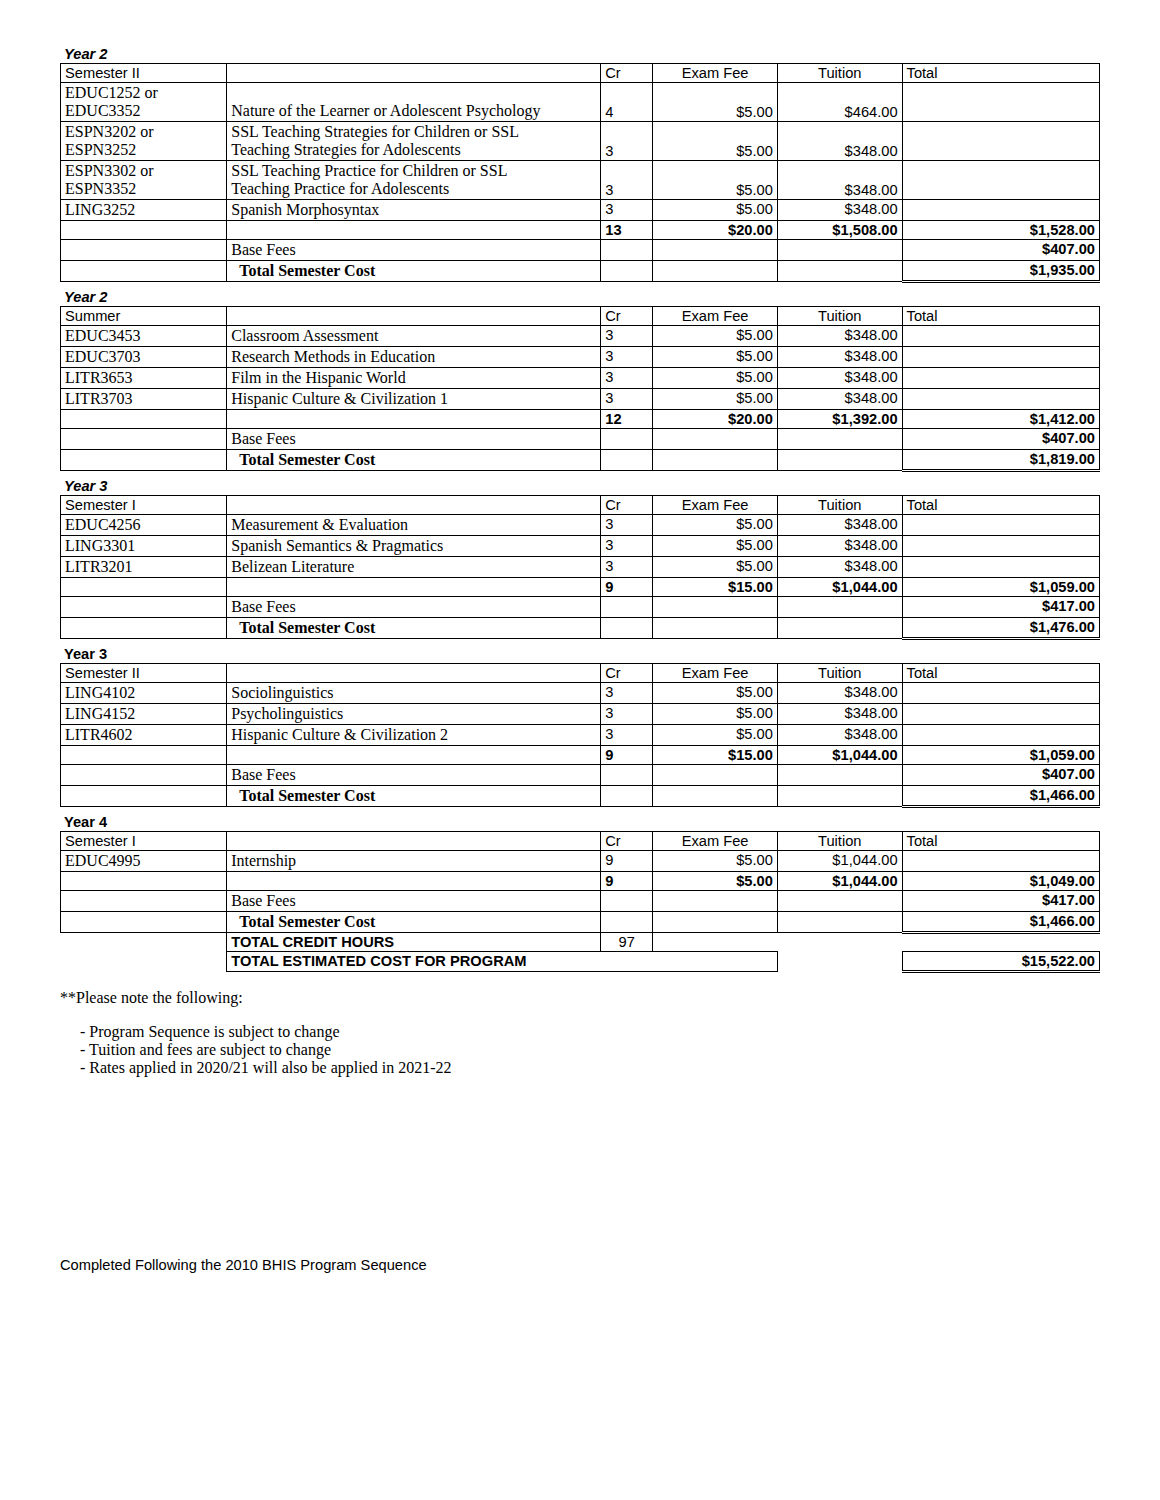| Year 2 |
| Semester II | | Cr | Exam Fee | Tuition | Total |
| EDUC1252 or EDUC3352 | Nature of the Learner or Adolescent Psychology | 4 | $5.00 | $464.00 | |
| ESPN3202 or ESPN3252 | SSL Teaching Strategies for Children or SSL Teaching Strategies for Adolescents | 3 | $5.00 | $348.00 | |
| ESPN3302 or ESPN3352 | SSL Teaching Practice for Children or SSL Teaching Practice for Adolescents | 3 | $5.00 | $348.00 | |
| LING3252 | Spanish Morphosyntax | 3 | $5.00 | $348.00 | |
| | | 13 | $20.00 | $1,508.00 | $1,528.00 |
| | Base Fees | | | | $407.00 |
| | Total Semester Cost | | | | $1,935.00 |
| Year 2 |
| Summer | | Cr | Exam Fee | Tuition | Total |
| EDUC3453 | Classroom Assessment | 3 | $5.00 | $348.00 | |
| EDUC3703 | Research Methods in Education | 3 | $5.00 | $348.00 | |
| LITR3653 | Film in the Hispanic World | 3 | $5.00 | $348.00 | |
| LITR3703 | Hispanic Culture & Civilization 1 | 3 | $5.00 | $348.00 | |
| | | 12 | $20.00 | $1,392.00 | $1,412.00 |
| | Base Fees | | | | $407.00 |
| | Total Semester Cost | | | | $1,819.00 |
| Year 3 |
| Semester I | | Cr | Exam Fee | Tuition | Total |
| EDUC4256 | Measurement & Evaluation | 3 | $5.00 | $348.00 | |
| LING3301 | Spanish Semantics & Pragmatics | 3 | $5.00 | $348.00 | |
| LITR3201 | Belizean Literature | 3 | $5.00 | $348.00 | |
| | | 9 | $15.00 | $1,044.00 | $1,059.00 |
| | Base Fees | | | | $417.00 |
| | Total Semester Cost | | | | $1,476.00 |
| Year 3 |
| Semester II | | Cr | Exam Fee | Tuition | Total |
| LING4102 | Sociolinguistics | 3 | $5.00 | $348.00 | |
| LING4152 | Psycholinguistics | 3 | $5.00 | $348.00 | |
| LITR4602 | Hispanic Culture & Civilization 2 | 3 | $5.00 | $348.00 | |
| | | 9 | $15.00 | $1,044.00 | $1,059.00 |
| | Base Fees | | | | $407.00 |
| | Total Semester Cost | | | | $1,466.00 |
| Year 4 |
| Semester I | | Cr | Exam Fee | Tuition | Total |
| EDUC4995 | Internship | 9 | $5.00 | $1,044.00 | |
| | | 9 | $5.00 | $1,044.00 | $1,049.00 |
| | Base Fees | | | | $417.00 |
| | Total Semester Cost | | | | $1,466.00 |
| | TOTAL CREDIT HOURS | 97 | | | |
| | TOTAL ESTIMATED COST FOR PROGRAM | | $15,522.00 |
**Please note the following:
Program Sequence is subject to change
Tuition and fees are subject to change
Rates applied in 2020/21 will also be applied in 2021-22
Completed Following the 2010 BHIS Program Sequence